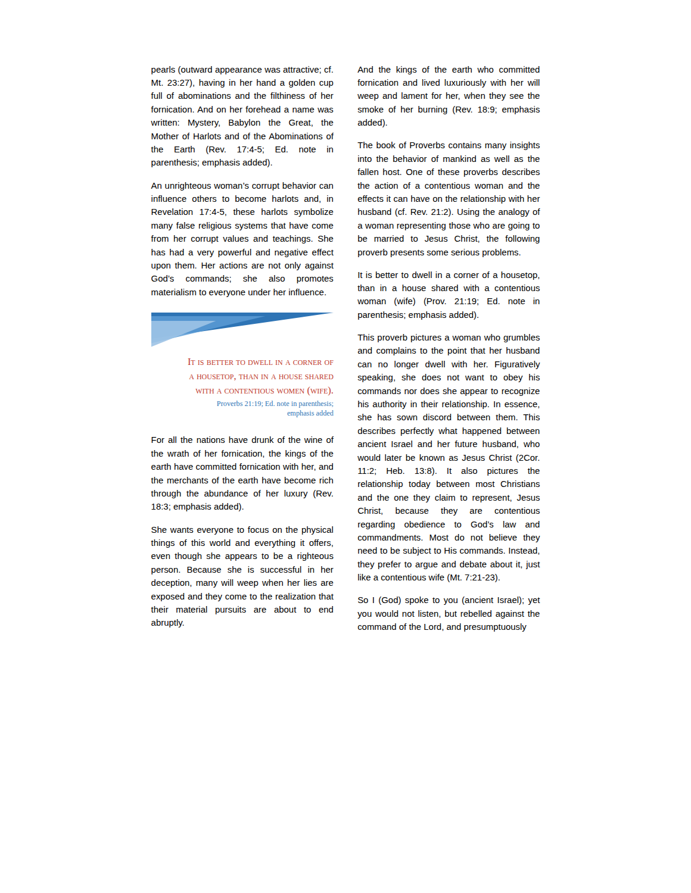pearls (outward appearance was attractive; cf. Mt. 23:27), having in her hand a golden cup full of abominations and the filthiness of her fornication. And on her forehead a name was written: Mystery, Babylon the Great, the Mother of Harlots and of the Abominations of the Earth (Rev. 17:4-5; Ed. note in parenthesis; emphasis added).
An unrighteous woman’s corrupt behavior can influence others to become harlots and, in Revelation 17:4-5, these harlots symbolize many false religious systems that have come from her corrupt values and teachings. She has had a very powerful and negative effect upon them. Her actions are not only against God’s commands; she also promotes materialism to everyone under her influence.
It is better to dwell in a corner of a housetop, than in a house shared with a contentious women (wife).
Proverbs 21:19; Ed. note in parenthesis; emphasis added
For all the nations have drunk of the wine of the wrath of her fornication, the kings of the earth have committed fornication with her, and the merchants of the earth have become rich through the abundance of her luxury (Rev. 18:3; emphasis added).
She wants everyone to focus on the physical things of this world and everything it offers, even though she appears to be a righteous person. Because she is successful in her deception, many will weep when her lies are exposed and they come to the realization that their material pursuits are about to end abruptly.
And the kings of the earth who committed fornication and lived luxuriously with her will weep and lament for her, when they see the smoke of her burning (Rev. 18:9; emphasis added).
The book of Proverbs contains many insights into the behavior of mankind as well as the fallen host. One of these proverbs describes the action of a contentious woman and the effects it can have on the relationship with her husband (cf. Rev. 21:2). Using the analogy of a woman representing those who are going to be married to Jesus Christ, the following proverb presents some serious problems.
It is better to dwell in a corner of a housetop, than in a house shared with a contentious woman (wife) (Prov. 21:19; Ed. note in parenthesis; emphasis added).
This proverb pictures a woman who grumbles and complains to the point that her husband can no longer dwell with her. Figuratively speaking, she does not want to obey his commands nor does she appear to recognize his authority in their relationship. In essence, she has sown discord between them. This describes perfectly what happened between ancient Israel and her future husband, who would later be known as Jesus Christ (2Cor. 11:2; Heb. 13:8). It also pictures the relationship today between most Christians and the one they claim to represent, Jesus Christ, because they are contentious regarding obedience to God’s law and commandments. Most do not believe they need to be subject to His commands. Instead, they prefer to argue and debate about it, just like a contentious wife (Mt. 7:21-23).
So I (God) spoke to you (ancient Israel); yet you would not listen, but rebelled against the command of the Lord, and presumptuously